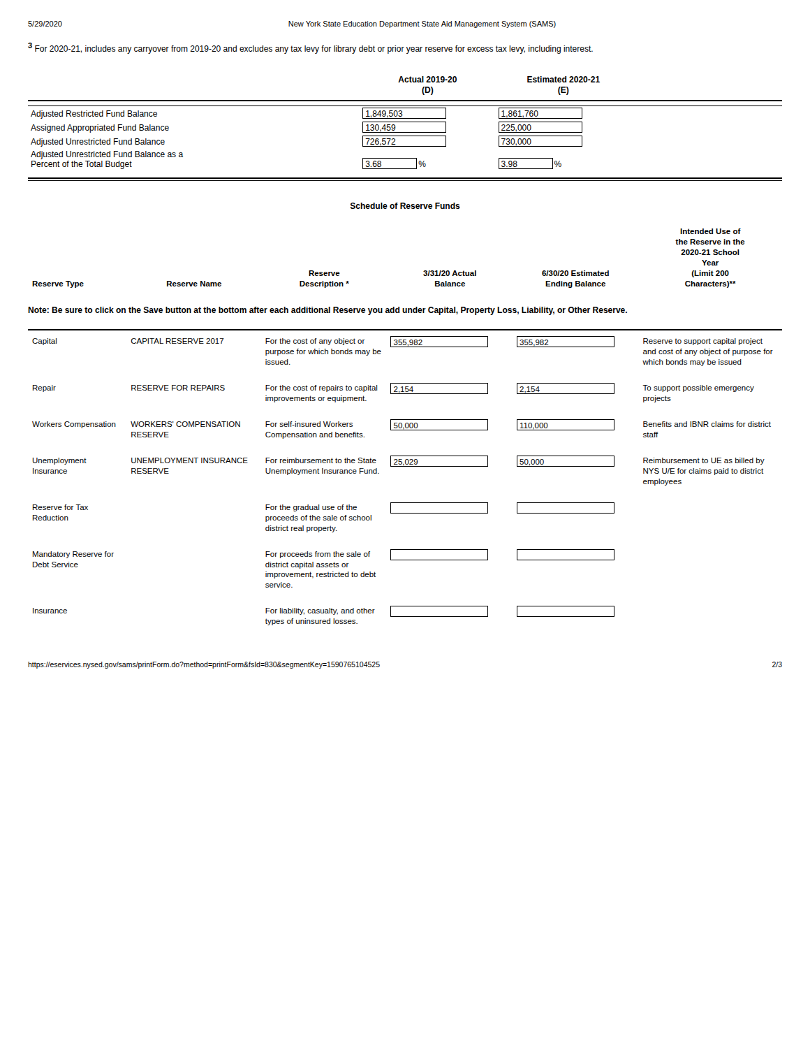5/29/2020
New York State Education Department State Aid Management System (SAMS)
3 For 2020-21, includes any carryover from 2019-20 and excludes any tax levy for library debt or prior year reserve for excess tax levy, including interest.
| | Actual 2019-20 (D) | Estimated 2020-21 (E) | |
| Adjusted Restricted Fund Balance | 1,849,503 | 1,861,760 | |
| Assigned Appropriated Fund Balance | 130,459 | 225,000 | |
| Adjusted Unrestricted Fund Balance | 726,572 | 730,000 | |
| Adjusted Unrestricted Fund Balance as a Percent of the Total Budget | 3.68 % | 3.98 % | |
Schedule of Reserve Funds
| Reserve Type | Reserve Name | Reserve Description * | 3/31/20 Actual Balance | 6/30/20 Estimated Ending Balance | Intended Use of the Reserve in the 2020-21 School Year (Limit 200 Characters)** |
| --- | --- | --- | --- | --- | --- |
Note: Be sure to click on the Save button at the bottom after each additional Reserve you add under Capital, Property Loss, Liability, or Other Reserve.
| Capital | CAPITAL RESERVE 2017 | For the cost of any object or purpose for which bonds may be issued. | 355,982 | 355,982 | Reserve to support capital project and cost of any object of purpose for which bonds may be issued |
| Repair | RESERVE FOR REPAIRS | For the cost of repairs to capital improvements or equipment. | 2,154 | 2,154 | To support possible emergency projects |
| Workers Compensation | WORKERS' COMPENSATION RESERVE | For self-insured Workers Compensation and benefits. | 50,000 | 110,000 | Benefits and IBNR claims for district staff |
| Unemployment Insurance | UNEMPLOYMENT INSURANCE RESERVE | For reimbursement to the State Unemployment Insurance Fund. | 25,029 | 50,000 | Reimbursement to UE as billed by NYS U/E for claims paid to district employees |
| Reserve for Tax Reduction | | For the gradual use of the proceeds of the sale of school district real property. | | | |
| Mandatory Reserve for Debt Service | | For proceeds from the sale of district capital assets or improvement, restricted to debt service. | | | |
| Insurance | | For liability, casualty, and other types of uninsured losses. | | | |
https://eservices.nysed.gov/sams/printForm.do?method=printForm&fsId=830&segmentKey=1590765104525
2/3